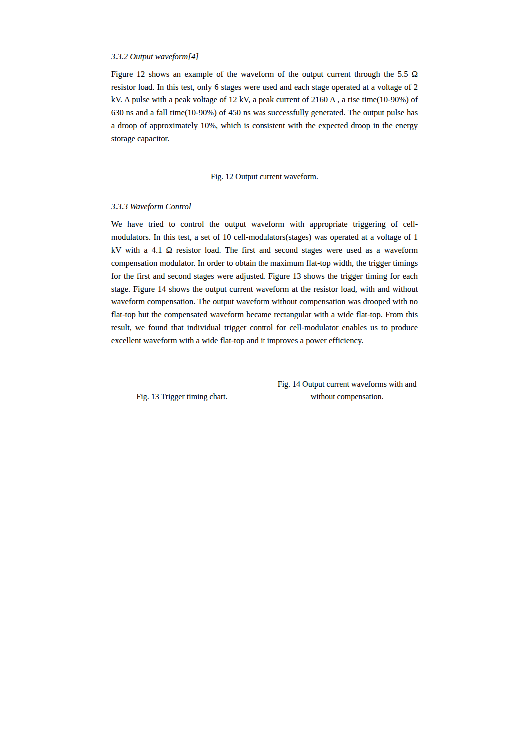3.3.2 Output waveform[4]
Figure 12 shows an example of the waveform of the output current through the 5.5 Ω resistor load. In this test, only 6 stages were used and each stage operated at a voltage of 2 kV. A pulse with a peak voltage of 12 kV, a peak current of 2160 A , a rise time(10-90%) of 630 ns and a fall time(10-90%) of 450 ns was successfully generated. The output pulse has a droop of approximately 10%, which is consistent with the expected droop in the energy storage capacitor.
Fig. 12 Output current waveform.
3.3.3 Waveform Control
We have tried to control the output waveform with appropriate triggering of cell-modulators. In this test, a set of 10 cell-modulators(stages) was operated at a voltage of 1 kV with a 4.1 Ω resistor load. The first and second stages were used as a waveform compensation modulator. In order to obtain the maximum flat-top width, the trigger timings for the first and second stages were adjusted. Figure 13 shows the trigger timing for each stage. Figure 14 shows the output current waveform at the resistor load, with and without waveform compensation. The output waveform without compensation was drooped with no flat-top but the compensated waveform became rectangular with a wide flat-top. From this result, we found that individual trigger control for cell-modulator enables us to produce excellent waveform with a wide flat-top and it improves a power efficiency.
Fig. 13 Trigger timing chart.
Fig. 14 Output current waveforms with and without compensation.